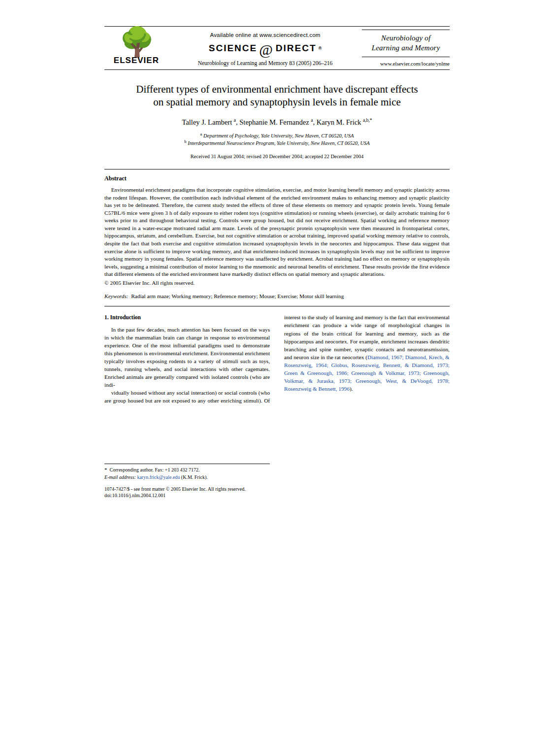🌳
ELSEVIER
Available online at www.sciencedirect.com
SCIENCE@DIRECT®
Neurobiology of Learning and Memory 83 (2005) 206–216
Neurobiology of
Learning and Memory
www.elsevier.com/locate/ynlme
Different types of environmental enrichment have discrepant effects
on spatial memory and synaptophysin levels in female mice
Talley J. Lambert a, Stephanie M. Fernandez a, Karyn M. Frick a,b,*
a Department of Psychology, Yale University, New Haven, CT 06520, USA
b Interdepartmental Neuroscience Program, Yale University, New Haven, CT 06520, USA
Received 31 August 2004; revised 20 December 2004; accepted 22 December 2004
Abstract
Environmental enrichment paradigms that incorporate cognitive stimulation, exercise, and motor learning benefit memory and synaptic plasticity across the rodent lifespan. However, the contribution each individual element of the enriched environment makes to enhancing memory and synaptic plasticity has yet to be delineated. Therefore, the current study tested the effects of three of these elements on memory and synaptic protein levels. Young female C57BL/6 mice were given 3 h of daily exposure to either rodent toys (cognitive stimulation) or running wheels (exercise), or daily acrobatic training for 6 weeks prior to and throughout behavioral testing. Controls were group housed, but did not receive enrichment. Spatial working and reference memory were tested in a water-escape motivated radial arm maze. Levels of the presynaptic protein synaptophysin were then measured in frontoparietal cortex, hippocampus, striatum, and cerebellum. Exercise, but not cognitive stimulation or acrobat training, improved spatial working memory relative to controls, despite the fact that both exercise and cognitive stimulation increased synaptophysin levels in the neocortex and hippocampus. These data suggest that exercise alone is sufficient to improve working memory, and that enrichment-induced increases in synaptophysin levels may not be sufficient to improve working memory in young females. Spatial reference memory was unaffected by enrichment. Acrobat training had no effect on memory or synaptophysin levels, suggesting a minimal contribution of motor learning to the mnemonic and neuronal benefits of enrichment. These results provide the first evidence that different elements of the enriched environment have markedly distinct effects on spatial memory and synaptic alterations.
© 2005 Elsevier Inc. All rights reserved.
Keywords: Radial arm maze; Working memory; Reference memory; Mouse; Exercise; Motor skill learning
1. Introduction
In the past few decades, much attention has been focused on the ways in which the mammalian brain can change in response to environmental experience. One of the most influential paradigms used to demonstrate this phenomenon is environmental enrichment. Environmental enrichment typically involves exposing rodents to a variety of stimuli such as toys, tunnels, running wheels, and social interactions with other cagemates. Enriched animals are generally compared with isolated controls (who are indi-
vidually housed without any social interaction) or social controls (who are group housed but are not exposed to any other enriching stimuli). Of interest to the study of learning and memory is the fact that environmental enrichment can produce a wide range of morphological changes in regions of the brain critical for learning and memory, such as the hippocampus and neocortex. For example, enrichment increases dendritic branching and spine number, synaptic contacts and neurotransmission, and neuron size in the rat neocortex (Diamond, 1967; Diamond, Krech, & Rosenzweig, 1964; Globus, Rosenzweig, Bennett, & Diamond, 1973; Green & Greenough, 1986; Greenough & Volkmar, 1973; Greenough, Volkmar, & Juraska, 1973; Greenough, West, & DeVoogd, 1978; Rosenzweig & Bennett, 1996).
* Corresponding author. Fax: +1 203 432 7172.
E-mail address: karyn.frick@yale.edu (K.M. Frick).
1074-7427/$ - see front matter © 2005 Elsevier Inc. All rights reserved.
doi:10.1016/j.nlm.2004.12.001